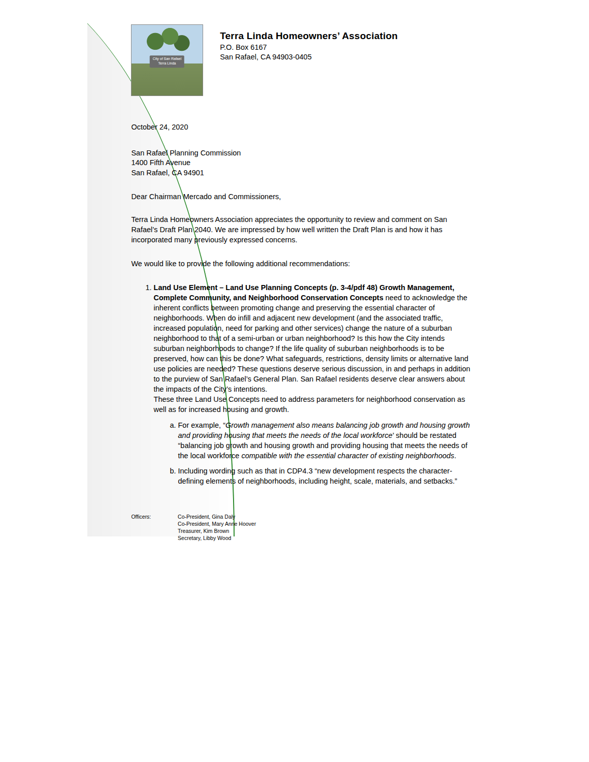City of San Rafael
Terra Linda
Terra Linda Homeowners’ Association
P.O. Box 6167
San Rafael, CA 94903-0405
October 24, 2020
San Rafael Planning Commission
1400 Fifth Avenue
San Rafael, CA 94901
Dear Chairman Mercado and Commissioners,
Terra Linda Homeowners Association appreciates the opportunity to review and comment on San Rafael’s Draft Plan 2040. We are impressed by how well written the Draft Plan is and how it has incorporated many previously expressed concerns.
We would like to provide the following additional recommendations:
Land Use Element – Land Use Planning Concepts (p. 3-4/pdf 48) Growth Management, Complete Community, and Neighborhood Conservation Concepts need to acknowledge the inherent conflicts between promoting change and preserving the essential character of neighborhoods. When do infill and adjacent new development (and the associated traffic, increased population, need for parking and other services) change the nature of a suburban neighborhood to that of a semi-urban or urban neighborhood? Is this how the City intends suburban neighborhoods to change? If the life quality of suburban neighborhoods is to be preserved, how can this be done? What safeguards, restrictions, density limits or alternative land use policies are needed? These questions deserve serious discussion, in and perhaps in addition to the purview of San Rafael’s General Plan. San Rafael residents deserve clear answers about the impacts of the City’s intentions.
These three Land Use Concepts need to address parameters for neighborhood conservation as well as for increased housing and growth.
For example, “Growth management also means balancing job growth and housing growth and providing housing that meets the needs of the local workforce’ should be restated “balancing job growth and housing growth and providing housing that meets the needs of the local workforce compatible with the essential character of existing neighborhoods.
Including wording such as that in CDP4.3 “new development respects the character-defining elements of neighborhoods, including height, scale, materials, and setbacks.”
Officers:
Co-President, Gina Daly
Co-President, Mary Anne Hoover
Treasurer, Kim Brown
Secretary, Libby Wood